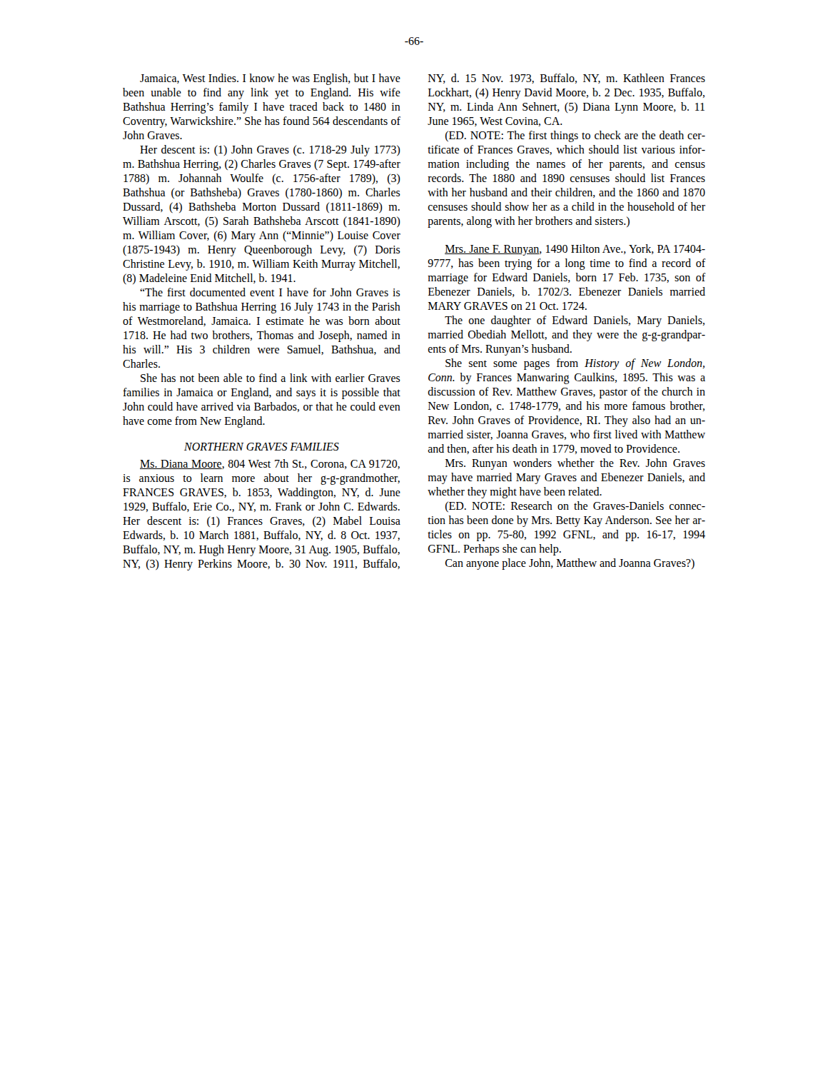-66-
Jamaica, West Indies. I know he was English, but I have been unable to find any link yet to England. His wife Bathshua Herring’s family I have traced back to 1480 in Coventry, Warwickshire.” She has found 564 descendants of John Graves.
Her descent is: (1) John Graves (c. 1718-29 July 1773) m. Bathshua Herring, (2) Charles Graves (7 Sept. 1749-after 1788) m. Johannah Woulfe (c. 1756-after 1789), (3) Bathshua (or Bathsheba) Graves (1780-1860) m. Charles Dussard, (4) Bathsheba Morton Dussard (1811-1869) m. William Arscott, (5) Sarah Bathsheba Arscott (1841-1890) m. William Cover, (6) Mary Ann (“Minnie”) Louise Cover (1875-1943) m. Henry Queenborough Levy, (7) Doris Christine Levy, b. 1910, m. William Keith Murray Mitchell, (8) Madeleine Enid Mitchell, b. 1941.
“The first documented event I have for John Graves is his marriage to Bathshua Herring 16 July 1743 in the Parish of Westmoreland, Jamaica. I estimate he was born about 1718. He had two brothers, Thomas and Joseph, named in his will.” His 3 children were Samuel, Bathshua, and Charles.
She has not been able to find a link with earlier Graves families in Jamaica or England, and says it is possible that John could have arrived via Barbados, or that he could even have come from New England.
NORTHERN GRAVES FAMILIES
Ms. Diana Moore, 804 West 7th St., Corona, CA 91720, is anxious to learn more about her g-g-grandmother, FRANCES GRAVES, b. 1853, Waddington, NY, d. June 1929, Buffalo, Erie Co., NY, m. Frank or John C. Edwards. Her descent is: (1) Frances Graves, (2) Mabel Louisa Edwards, b. 10 March 1881, Buffalo, NY, d. 8 Oct. 1937, Buffalo, NY, m. Hugh Henry Moore, 31 Aug. 1905, Buffalo, NY, (3) Henry Perkins Moore, b. 30 Nov. 1911, Buffalo, NY, d. 15 Nov. 1973, Buffalo, NY, m. Kathleen Frances Lockhart, (4) Henry David Moore, b. 2 Dec. 1935, Buffalo, NY, m. Linda Ann Sehnert, (5) Diana Lynn Moore, b. 11 June 1965, West Covina, CA.
(ED. NOTE: The first things to check are the death certificate of Frances Graves, which should list various information including the names of her parents, and census records. The 1880 and 1890 censuses should list Frances with her husband and their children, and the 1860 and 1870 censuses should show her as a child in the household of her parents, along with her brothers and sisters.)
Mrs. Jane F. Runyan, 1490 Hilton Ave., York, PA 17404-9777, has been trying for a long time to find a record of marriage for Edward Daniels, born 17 Feb. 1735, son of Ebenezer Daniels, b. 1702/3. Ebenezer Daniels married MARY GRAVES on 21 Oct. 1724.
The one daughter of Edward Daniels, Mary Daniels, married Obediah Mellott, and they were the g-g-grandparents of Mrs. Runyan’s husband.
She sent some pages from History of New London, Conn. by Frances Manwaring Caulkins, 1895. This was a discussion of Rev. Matthew Graves, pastor of the church in New London, c. 1748-1779, and his more famous brother, Rev. John Graves of Providence, RI. They also had an unmarried sister, Joanna Graves, who first lived with Matthew and then, after his death in 1779, moved to Providence.
Mrs. Runyan wonders whether the Rev. John Graves may have married Mary Graves and Ebenezer Daniels, and whether they might have been related.
(ED. NOTE: Research on the Graves-Daniels connection has been done by Mrs. Betty Kay Anderson. See her articles on pp. 75-80, 1992 GFNL, and pp. 16-17, 1994 GFNL. Perhaps she can help.
Can anyone place John, Matthew and Joanna Graves?)